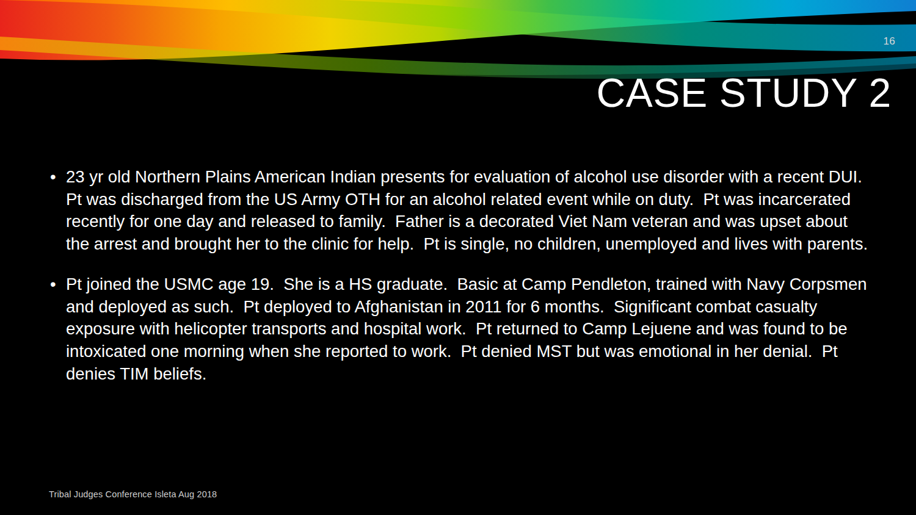16
CASE STUDY 2
23 yr old Northern Plains American Indian presents for evaluation of alcohol use disorder with a recent DUI. Pt was discharged from the US Army OTH for an alcohol related event while on duty. Pt was incarcerated recently for one day and released to family. Father is a decorated Viet Nam veteran and was upset about the arrest and brought her to the clinic for help. Pt is single, no children, unemployed and lives with parents.
Pt joined the USMC age 19. She is a HS graduate. Basic at Camp Pendleton, trained with Navy Corpsmen and deployed as such. Pt deployed to Afghanistan in 2011 for 6 months. Significant combat casualty exposure with helicopter transports and hospital work. Pt returned to Camp Lejuene and was found to be intoxicated one morning when she reported to work. Pt denied MST but was emotional in her denial. Pt denies TIM beliefs.
Tribal Judges Conference Isleta Aug 2018